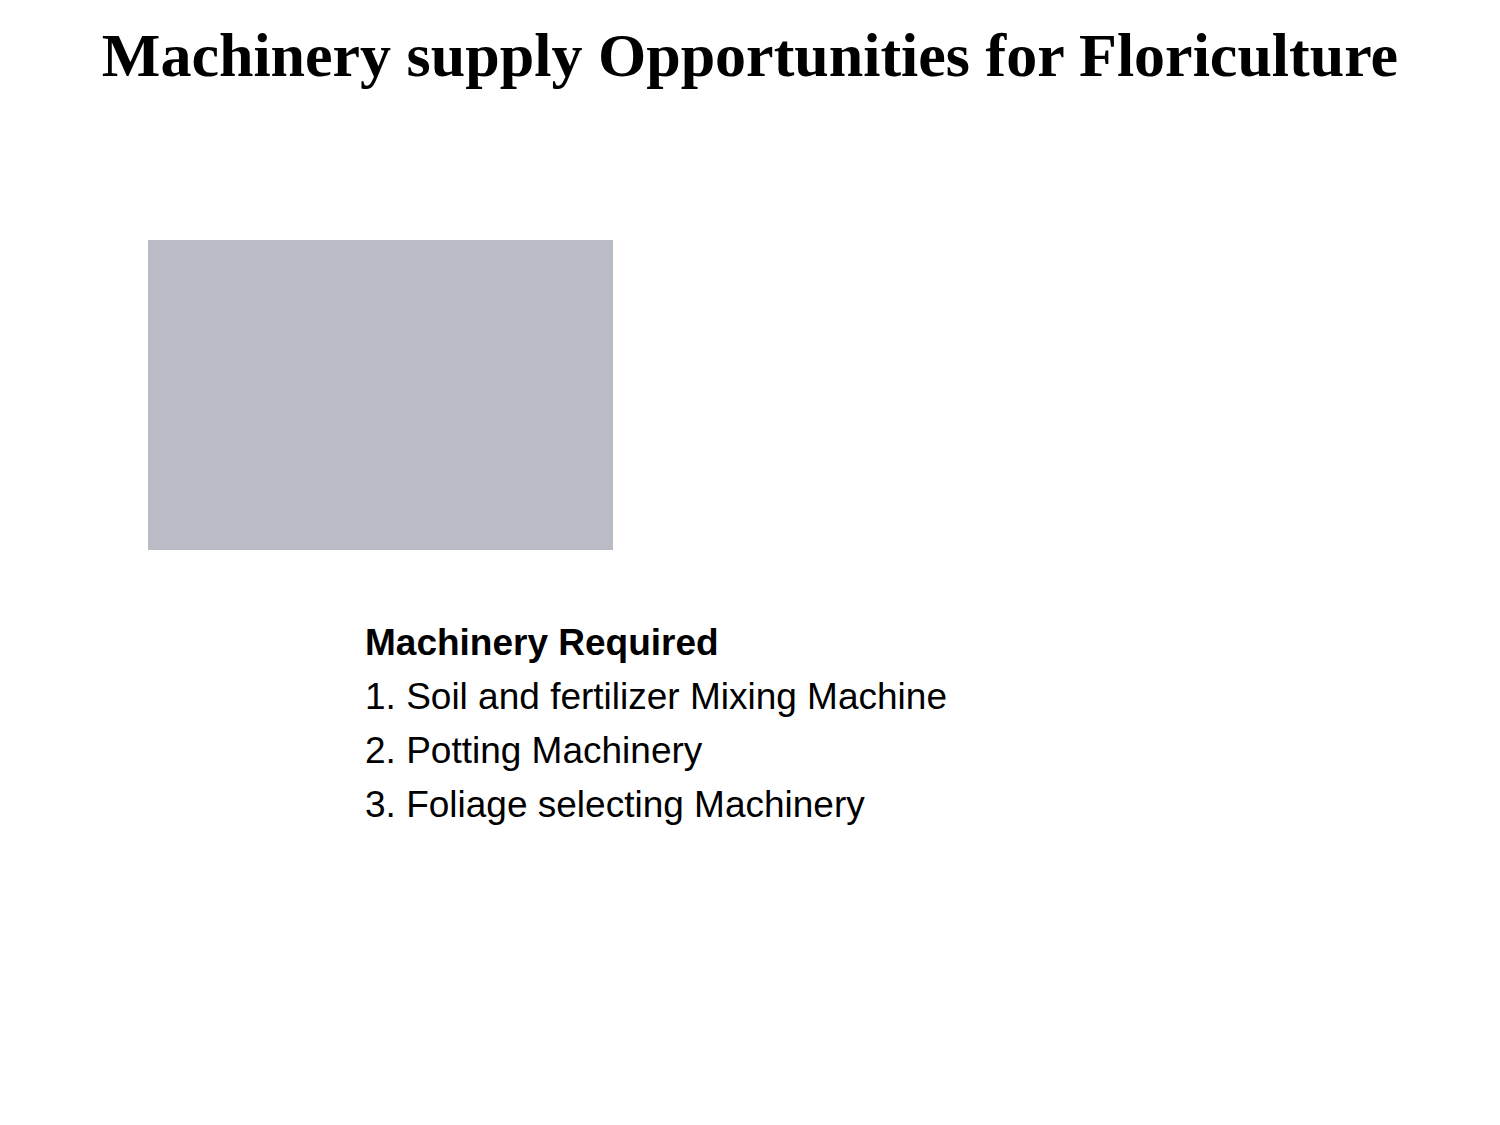Machinery supply Opportunities for Floriculture
Machinery Required
1. Soil and fertilizer Mixing Machine
2. Potting Machinery
3. Foliage selecting Machinery